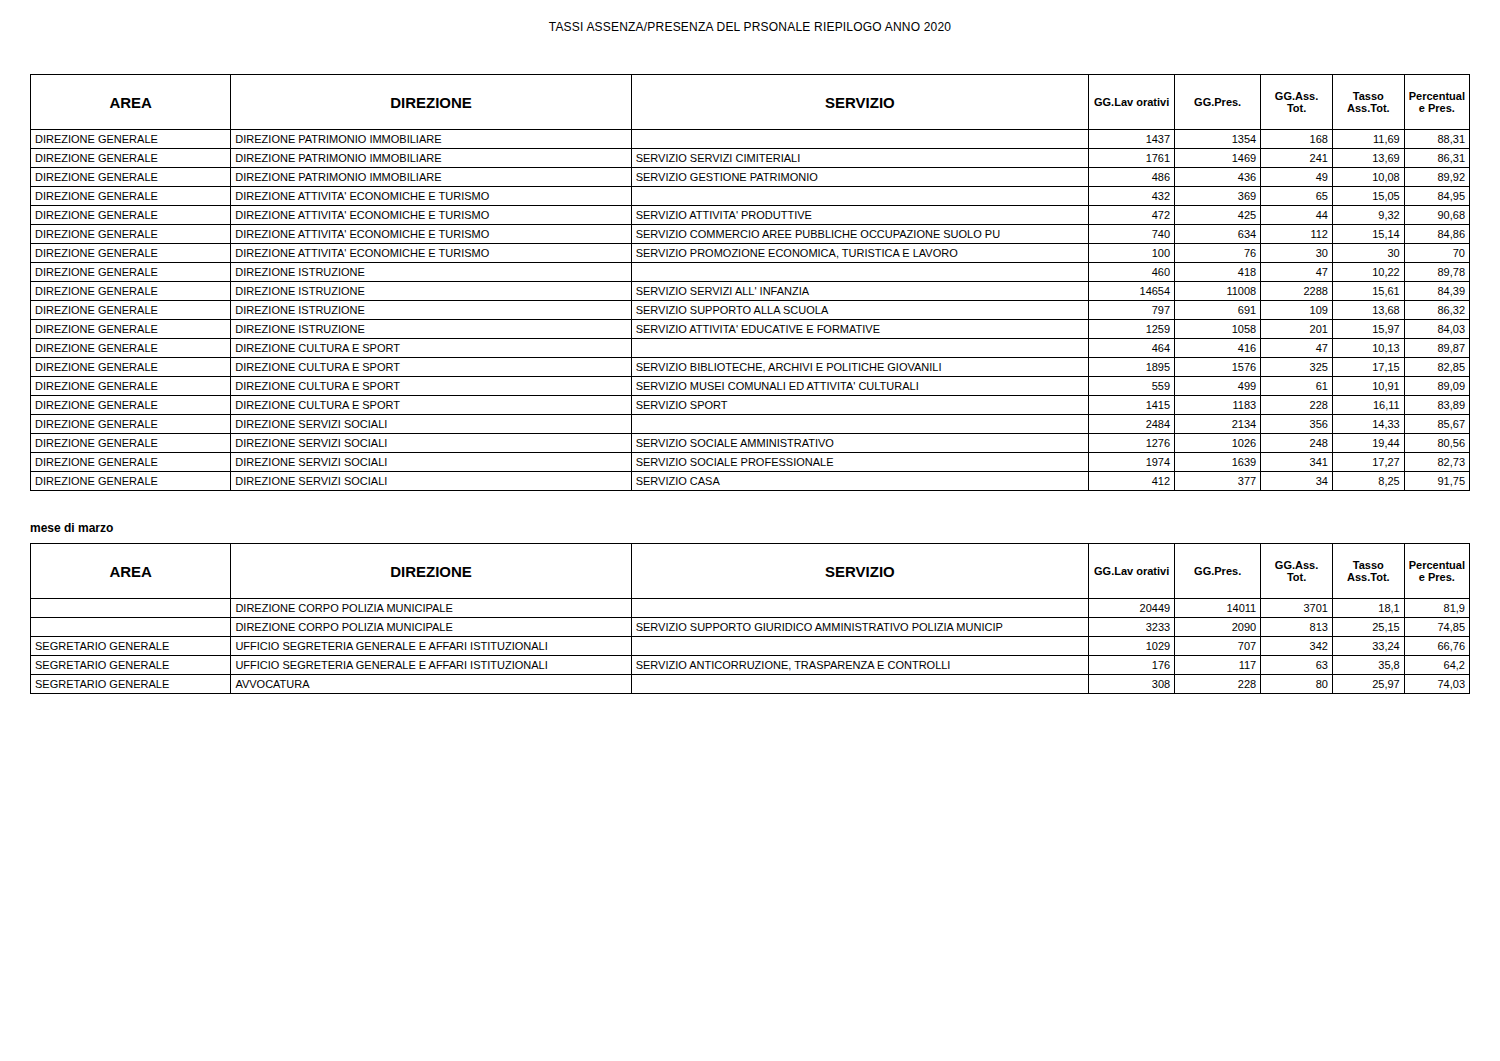TASSI ASSENZA/PRESENZA DEL PRSONALE RIEPILOGO ANNO 2020
| AREA | DIREZIONE | SERVIZIO | GG.Lav orativi | GG.Pres. | GG.Ass. Tot. | Tasso Ass.Tot. | Percentual e Pres. |
| --- | --- | --- | --- | --- | --- | --- | --- |
| DIREZIONE GENERALE | DIREZIONE PATRIMONIO IMMOBILIARE | | 1437 | 1354 | 168 | 11,69 | 88,31 |
| DIREZIONE GENERALE | DIREZIONE PATRIMONIO IMMOBILIARE | SERVIZIO SERVIZI CIMITERIALI | 1761 | 1469 | 241 | 13,69 | 86,31 |
| DIREZIONE GENERALE | DIREZIONE PATRIMONIO IMMOBILIARE | SERVIZIO GESTIONE PATRIMONIO | 486 | 436 | 49 | 10,08 | 89,92 |
| DIREZIONE GENERALE | DIREZIONE ATTIVITA' ECONOMICHE E TURISMO | | 432 | 369 | 65 | 15,05 | 84,95 |
| DIREZIONE GENERALE | DIREZIONE ATTIVITA' ECONOMICHE E TURISMO | SERVIZIO ATTIVITA' PRODUTTIVE | 472 | 425 | 44 | 9,32 | 90,68 |
| DIREZIONE GENERALE | DIREZIONE ATTIVITA' ECONOMICHE E TURISMO | SERVIZIO COMMERCIO AREE PUBBLICHE OCCUPAZIONE SUOLO PU | 740 | 634 | 112 | 15,14 | 84,86 |
| DIREZIONE GENERALE | DIREZIONE ATTIVITA' ECONOMICHE E TURISMO | SERVIZIO PROMOZIONE ECONOMICA, TURISTICA E LAVORO | 100 | 76 | 30 | 30 | 70 |
| DIREZIONE GENERALE | DIREZIONE ISTRUZIONE | | 460 | 418 | 47 | 10,22 | 89,78 |
| DIREZIONE GENERALE | DIREZIONE ISTRUZIONE | SERVIZIO SERVIZI ALL' INFANZIA | 14654 | 11008 | 2288 | 15,61 | 84,39 |
| DIREZIONE GENERALE | DIREZIONE ISTRUZIONE | SERVIZIO SUPPORTO ALLA SCUOLA | 797 | 691 | 109 | 13,68 | 86,32 |
| DIREZIONE GENERALE | DIREZIONE ISTRUZIONE | SERVIZIO ATTIVITA' EDUCATIVE E FORMATIVE | 1259 | 1058 | 201 | 15,97 | 84,03 |
| DIREZIONE GENERALE | DIREZIONE CULTURA E SPORT | | 464 | 416 | 47 | 10,13 | 89,87 |
| DIREZIONE GENERALE | DIREZIONE CULTURA E SPORT | SERVIZIO BIBLIOTECHE, ARCHIVI E POLITICHE GIOVANILI | 1895 | 1576 | 325 | 17,15 | 82,85 |
| DIREZIONE GENERALE | DIREZIONE CULTURA E SPORT | SERVIZIO MUSEI COMUNALI ED ATTIVITA' CULTURALI | 559 | 499 | 61 | 10,91 | 89,09 |
| DIREZIONE GENERALE | DIREZIONE CULTURA E SPORT | SERVIZIO SPORT | 1415 | 1183 | 228 | 16,11 | 83,89 |
| DIREZIONE GENERALE | DIREZIONE SERVIZI SOCIALI | | 2484 | 2134 | 356 | 14,33 | 85,67 |
| DIREZIONE GENERALE | DIREZIONE SERVIZI SOCIALI | SERVIZIO SOCIALE AMMINISTRATIVO | 1276 | 1026 | 248 | 19,44 | 80,56 |
| DIREZIONE GENERALE | DIREZIONE SERVIZI SOCIALI | SERVIZIO SOCIALE PROFESSIONALE | 1974 | 1639 | 341 | 17,27 | 82,73 |
| DIREZIONE GENERALE | DIREZIONE SERVIZI SOCIALI | SERVIZIO CASA | 412 | 377 | 34 | 8,25 | 91,75 |
mese di marzo
| AREA | DIREZIONE | SERVIZIO | GG.Lav orativi | GG.Pres. | GG.Ass. Tot. | Tasso Ass.Tot. | Percentual e Pres. |
| --- | --- | --- | --- | --- | --- | --- | --- |
| | DIREZIONE CORPO POLIZIA MUNICIPALE | | 20449 | 14011 | 3701 | 18,1 | 81,9 |
| | DIREZIONE CORPO POLIZIA MUNICIPALE | SERVIZIO SUPPORTO GIURIDICO AMMINISTRATIVO POLIZIA MUNICIP | 3233 | 2090 | 813 | 25,15 | 74,85 |
| SEGRETARIO GENERALE | UFFICIO SEGRETERIA GENERALE E AFFARI ISTITUZIONALI | | 1029 | 707 | 342 | 33,24 | 66,76 |
| SEGRETARIO GENERALE | UFFICIO SEGRETERIA GENERALE E AFFARI ISTITUZIONALI | SERVIZIO ANTICORRUZIONE, TRASPARENZA E CONTROLLI | 176 | 117 | 63 | 35,8 | 64,2 |
| SEGRETARIO GENERALE | AVVOCATURA | | 308 | 228 | 80 | 25,97 | 74,03 |